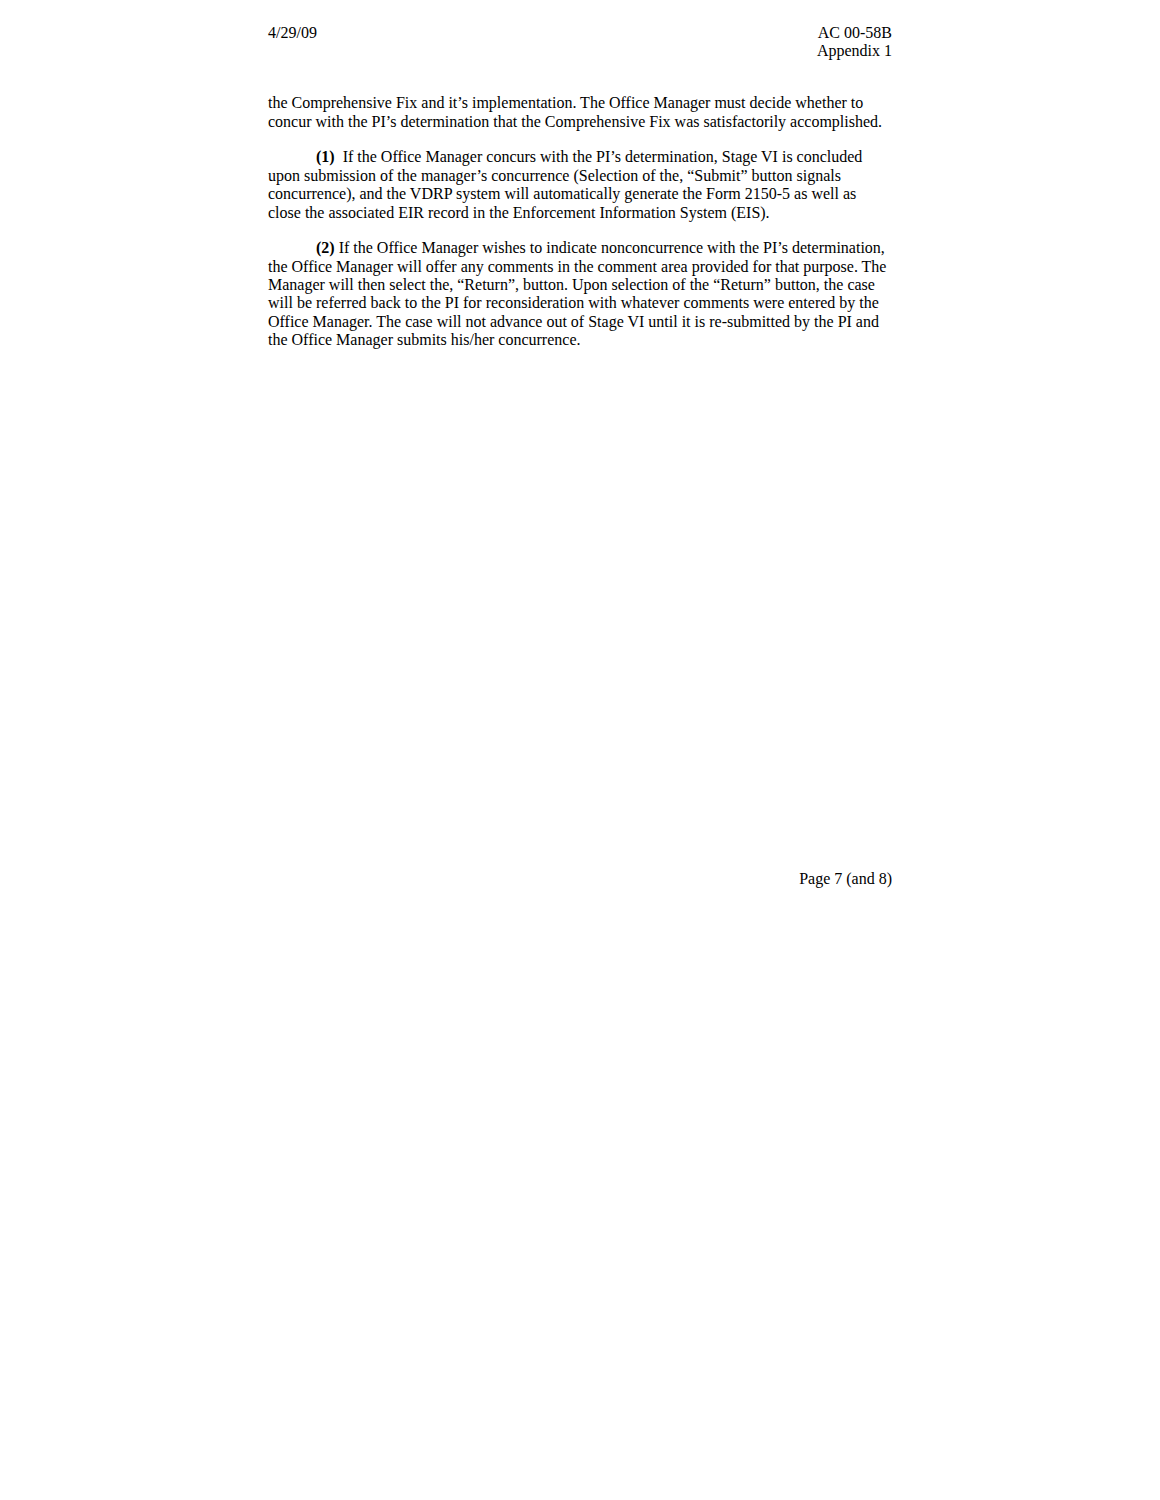4/29/09
AC 00-58B
Appendix 1
the Comprehensive Fix and it’s implementation. The Office Manager must decide whether to concur with the PI’s determination that the Comprehensive Fix was satisfactorily accomplished.
(1) If the Office Manager concurs with the PI’s determination, Stage VI is concluded upon submission of the manager’s concurrence (Selection of the, “Submit” button signals concurrence), and the VDRP system will automatically generate the Form 2150-5 as well as close the associated EIR record in the Enforcement Information System (EIS).
(2) If the Office Manager wishes to indicate nonconcurrence with the PI’s determination, the Office Manager will offer any comments in the comment area provided for that purpose. The Manager will then select the, “Return”, button. Upon selection of the “Return” button, the case will be referred back to the PI for reconsideration with whatever comments were entered by the Office Manager. The case will not advance out of Stage VI until it is re-submitted by the PI and the Office Manager submits his/her concurrence.
Page 7 (and 8)